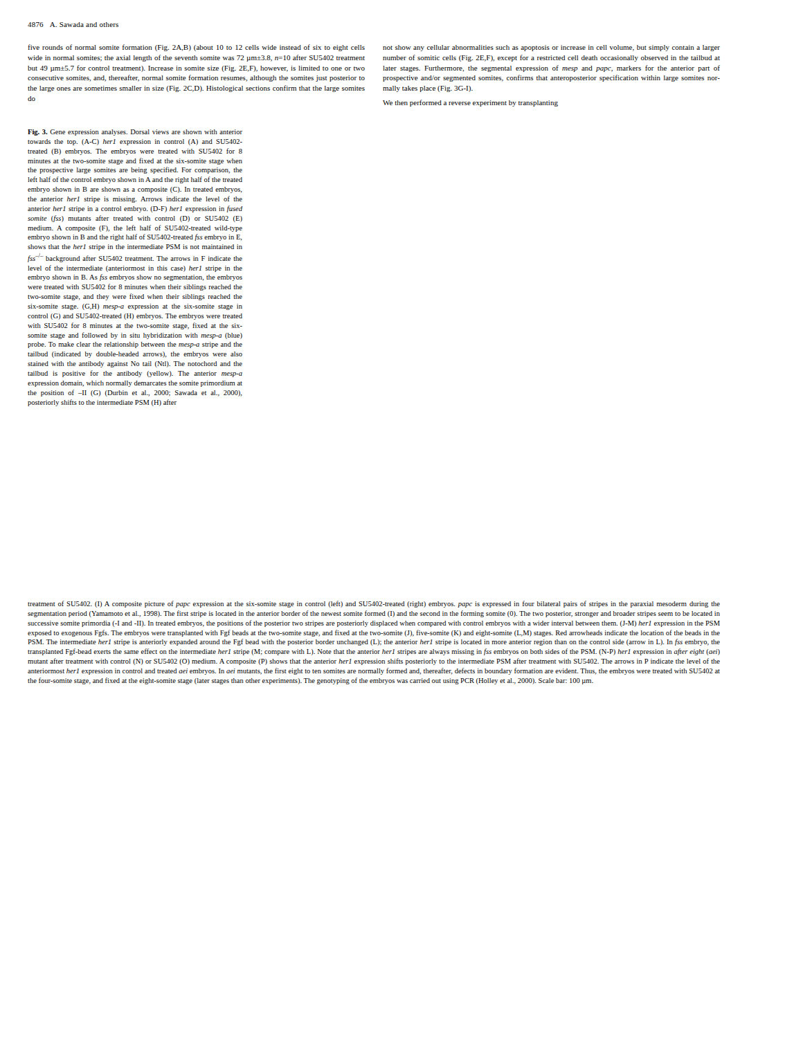4876 A. Sawada and others
five rounds of normal somite formation (Fig. 2A,B) (about 10 to 12 cells wide instead of six to eight cells wide in normal somites; the axial length of the seventh somite was 72 µm±3.8, n=10 after SU5402 treatment but 49 µm±5.7 for control treatment). Increase in somite size (Fig. 2E,F), however, is limited to one or two consecutive somites, and, thereafter, normal somite formation resumes, although the somites just posterior to the large ones are sometimes smaller in size (Fig. 2C,D). Histological sections confirm that the large somites do
not show any cellular abnormalities such as apoptosis or increase in cell volume, but simply contain a larger number of somitic cells (Fig. 2E,F), except for a restricted cell death occasionally observed in the tailbud at later stages. Furthermore, the segmental expression of mesp and papc, markers for the anterior part of prospective and/or segmented somites, confirms that anteroposterior specification within large somites normally takes place (Fig. 3G-I).
We then performed a reverse experiment by transplanting
Fig. 3. Gene expression analyses. Dorsal views are shown with anterior towards the top. (A-C) her1 expression in control (A) and SU5402-treated (B) embryos. The embryos were treated with SU5402 for 8 minutes at the two-somite stage and fixed at the six-somite stage when the prospective large somites are being specified. For comparison, the left half of the control embryo shown in A and the right half of the treated embryo shown in B are shown as a composite (C). In treated embryos, the anterior her1 stripe is missing. Arrows indicate the level of the anterior her1 stripe in a control embryo. (D-F) her1 expression in fused somite (fss) mutants after treated with control (D) or SU5402 (E) medium. A composite (F), the left half of SU5402-treated wild-type embryo shown in B and the right half of SU5402-treated fss embryo in E, shows that the her1 stripe in the intermediate PSM is not maintained in fss–/– background after SU5402 treatment. The arrows in F indicate the level of the intermediate (anteriormost in this case) her1 stripe in the embryo shown in B. As fss embryos show no segmentation, the embryos were treated with SU5402 for 8 minutes when their siblings reached the two-somite stage, and they were fixed when their siblings reached the six-somite stage. (G,H) mesp-a expression at the six-somite stage in control (G) and SU5402-treated (H) embryos. The embryos were treated with SU5402 for 8 minutes at the two-somite stage, fixed at the six-somite stage and followed by in situ hybridization with mesp-a (blue) probe. To make clear the relationship between the mesp-a stripe and the tailbud (indicated by double-headed arrows), the embryos were also stained with the antibody against No tail (Ntl). The notochord and the tailbud is positive for the antibody (yellow). The anterior mesp-a expression domain, which normally demarcates the somite primordium at the position of –II (G) (Durbin et al., 2000; Sawada et al., 2000), posteriorly shifts to the intermediate PSM (H) after
treatment of SU5402. (I) A composite picture of papc expression at the six-somite stage in control (left) and SU5402-treated (right) embryos. papc is expressed in four bilateral pairs of stripes in the paraxial mesoderm during the segmentation period (Yamamoto et al., 1998). The first stripe is located in the anterior border of the newest somite formed (I) and the second in the forming somite (0). The two posterior, stronger and broader stripes seem to be located in successive somite primordia (-I and -II). In treated embryos, the positions of the posterior two stripes are posteriorly displaced when compared with control embryos with a wider interval between them. (J-M) her1 expression in the PSM exposed to exogenous Fgfs. The embryos were transplanted with Fgf beads at the two-somite stage, and fixed at the two-somite (J), five-somite (K) and eight-somite (L,M) stages. Red arrowheads indicate the location of the beads in the PSM. The intermediate her1 stripe is anteriorly expanded around the Fgf bead with the posterior border unchanged (L); the anterior her1 stripe is located in more anterior region than on the control side (arrow in L). In fss embryo, the transplanted Fgf-bead exerts the same effect on the intermediate her1 stripe (M; compare with L). Note that the anterior her1 stripes are always missing in fss embryos on both sides of the PSM. (N-P) her1 expression in after eight (aei) mutant after treatment with control (N) or SU5402 (O) medium. A composite (P) shows that the anterior her1 expression shifts posteriorly to the intermediate PSM after treatment with SU5402. The arrows in P indicate the level of the anteriormost her1 expression in control and treated aei embryos. In aei mutants, the first eight to ten somites are normally formed and, thereafter, defects in boundary formation are evident. Thus, the embryos were treated with SU5402 at the four-somite stage, and fixed at the eight-somite stage (later stages than other experiments). The genotyping of the embryos was carried out using PCR (Holley et al., 2000). Scale bar: 100 µm.